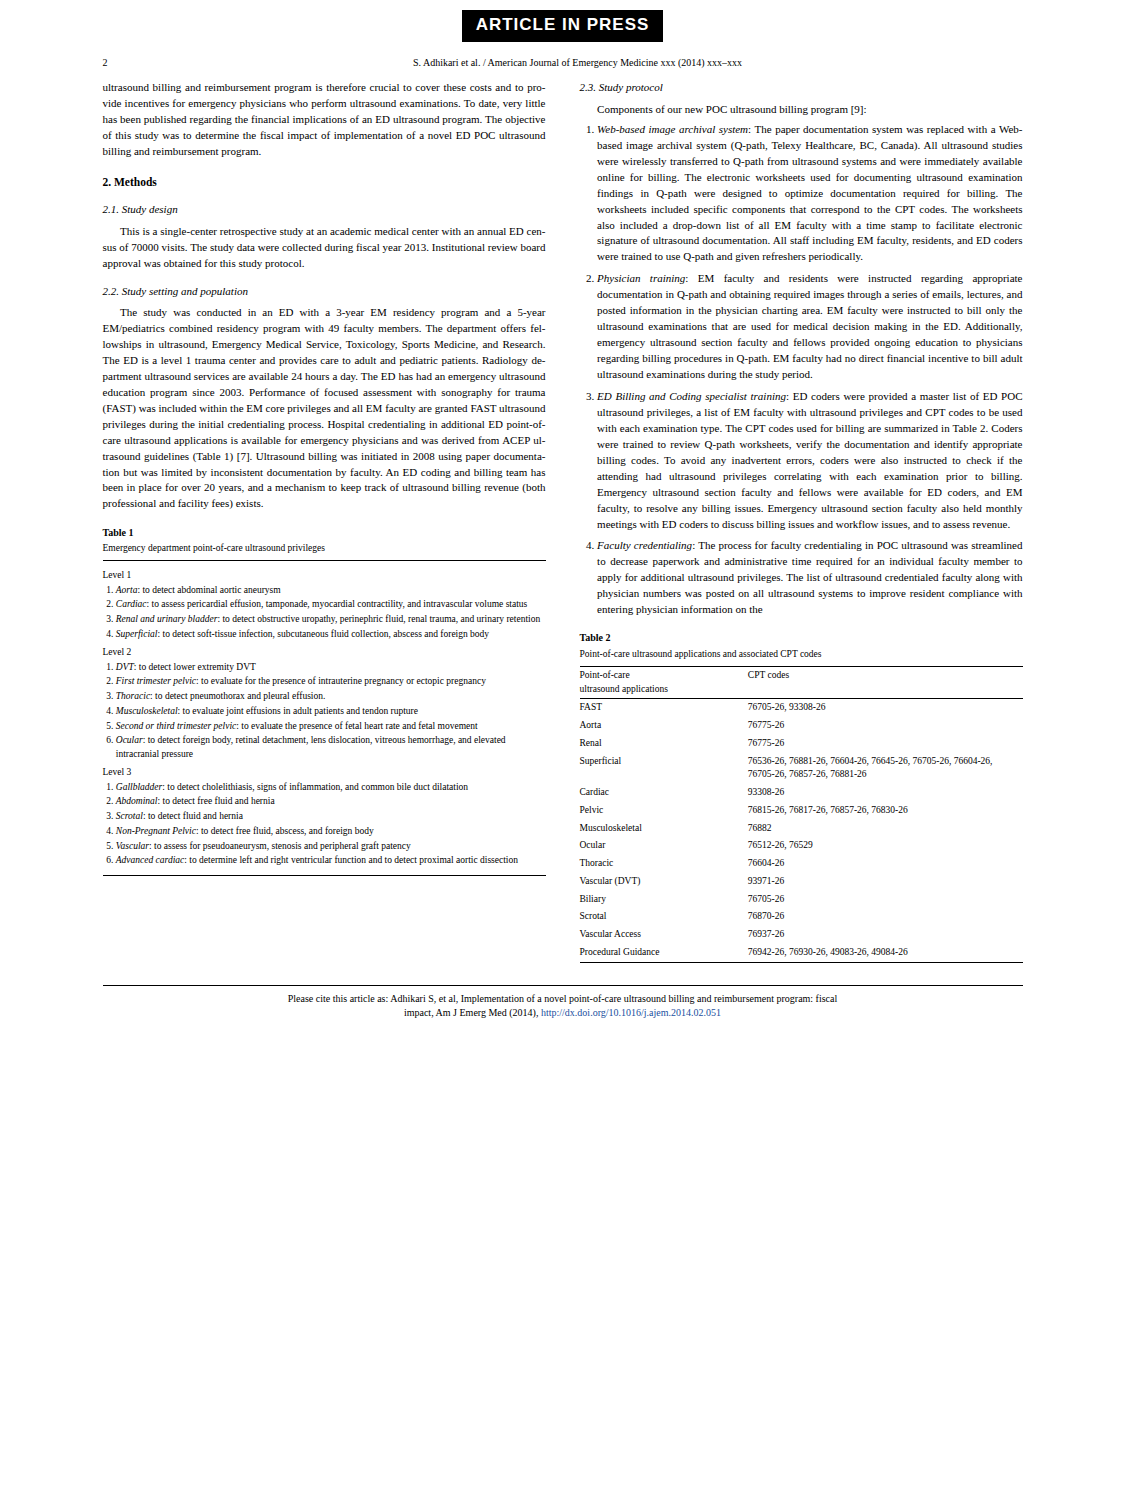ARTICLE IN PRESS
2 S. Adhikari et al. / American Journal of Emergency Medicine xxx (2014) xxx–xxx
ultrasound billing and reimbursement program is therefore crucial to cover these costs and to provide incentives for emergency physicians who perform ultrasound examinations. To date, very little has been published regarding the financial implications of an ED ultrasound program. The objective of this study was to determine the fiscal impact of implementation of a novel ED POC ultrasound billing and reimbursement program.
2. Methods
2.1. Study design
This is a single-center retrospective study at an academic medical center with an annual ED census of 70000 visits. The study data were collected during fiscal year 2013. Institutional review board approval was obtained for this study protocol.
2.2. Study setting and population
The study was conducted in an ED with a 3-year EM residency program and a 5-year EM/pediatrics combined residency program with 49 faculty members. The department offers fellowships in ultrasound, Emergency Medical Service, Toxicology, Sports Medicine, and Research. The ED is a level 1 trauma center and provides care to adult and pediatric patients. Radiology department ultrasound services are available 24 hours a day. The ED has had an emergency ultrasound education program since 2003. Performance of focused assessment with sonography for trauma (FAST) was included within the EM core privileges and all EM faculty are granted FAST ultrasound privileges during the initial credentialing process. Hospital credentialing in additional ED point-of-care ultrasound applications is available for emergency physicians and was derived from ACEP ultrasound guidelines (Table 1) [7]. Ultrasound billing was initiated in 2008 using paper documentation but was limited by inconsistent documentation by faculty. An ED coding and billing team has been in place for over 20 years, and a mechanism to keep track of ultrasound billing revenue (both professional and facility fees) exists.
Table 1
Emergency department point-of-care ultrasound privileges
Level 1
Aorta: to detect abdominal aortic aneurysm
Cardiac: to assess pericardial effusion, tamponade, myocardial contractility, and intravascular volume status
Renal and urinary bladder: to detect obstructive uropathy, perinephric fluid, renal trauma, and urinary retention
Superficial: to detect soft-tissue infection, subcutaneous fluid collection, abscess and foreign body
Level 2
DVT: to detect lower extremity DVT
First trimester pelvic: to evaluate for the presence of intrauterine pregnancy or ectopic pregnancy
Thoracic: to detect pneumothorax and pleural effusion.
Musculoskeletal: to evaluate joint effusions in adult patients and tendon rupture
Second or third trimester pelvic: to evaluate the presence of fetal heart rate and fetal movement
Ocular: to detect foreign body, retinal detachment, lens dislocation, vitreous hemorrhage, and elevated intracranial pressure
Level 3
Gallbladder: to detect cholelithiasis, signs of inflammation, and common bile duct dilatation
Abdominal: to detect free fluid and hernia
Scrotal: to detect fluid and hernia
Non-Pregnant Pelvic: to detect free fluid, abscess, and foreign body
Vascular: to assess for pseudoaneurysm, stenosis and peripheral graft patency
Advanced cardiac: to determine left and right ventricular function and to detect proximal aortic dissection
2.3. Study protocol
Components of our new POC ultrasound billing program [9]:
Web-based image archival system: The paper documentation system was replaced with a Web-based image archival system (Q-path, Telexy Healthcare, BC, Canada). All ultrasound studies were wirelessly transferred to Q-path from ultrasound systems and were immediately available online for billing. The electronic worksheets used for documenting ultrasound examination findings in Q-path were designed to optimize documentation required for billing. The worksheets included specific components that correspond to the CPT codes. The worksheets also included a drop-down list of all EM faculty with a time stamp to facilitate electronic signature of ultrasound documentation. All staff including EM faculty, residents, and ED coders were trained to use Q-path and given refreshers periodically.
Physician training: EM faculty and residents were instructed regarding appropriate documentation in Q-path and obtaining required images through a series of emails, lectures, and posted information in the physician charting area. EM faculty were instructed to bill only the ultrasound examinations that are used for medical decision making in the ED. Additionally, emergency ultrasound section faculty and fellows provided ongoing education to physicians regarding billing procedures in Q-path. EM faculty had no direct financial incentive to bill adult ultrasound examinations during the study period.
ED Billing and Coding specialist training: ED coders were provided a master list of ED POC ultrasound privileges, a list of EM faculty with ultrasound privileges and CPT codes to be used with each examination type. The CPT codes used for billing are summarized in Table 2. Coders were trained to review Q-path worksheets, verify the documentation and identify appropriate billing codes. To avoid any inadvertent errors, coders were also instructed to check if the attending had ultrasound privileges correlating with each examination prior to billing. Emergency ultrasound section faculty and fellows were available for ED coders, and EM faculty, to resolve any billing issues. Emergency ultrasound section faculty also held monthly meetings with ED coders to discuss billing issues and workflow issues, and to assess revenue.
Faculty credentialing: The process for faculty credentialing in POC ultrasound was streamlined to decrease paperwork and administrative time required for an individual faculty member to apply for additional ultrasound privileges. The list of ultrasound credentialed faculty along with physician numbers was posted on all ultrasound systems to improve resident compliance with entering physician information on the
Table 2
Point-of-care ultrasound applications and associated CPT codes
| Point-of-care ultrasound applications | CPT codes |
| --- | --- |
| FAST | 76705-26, 93308-26 |
| Aorta | 76775-26 |
| Renal | 76775-26 |
| Superficial | 76536-26, 76881-26, 76604-26, 76645-26, 76705-26, 76604-26, 76705-26, 76857-26, 76881-26 |
| Cardiac | 93308-26 |
| Pelvic | 76815-26, 76817-26, 76857-26, 76830-26 |
| Musculoskeletal | 76882 |
| Ocular | 76512-26, 76529 |
| Thoracic | 76604-26 |
| Vascular (DVT) | 93971-26 |
| Biliary | 76705-26 |
| Scrotal | 76870-26 |
| Vascular Access | 76937-26 |
| Procedural Guidance | 76942-26, 76930-26, 49083-26, 49084-26 |
Please cite this article as: Adhikari S, et al, Implementation of a novel point-of-care ultrasound billing and reimbursement program: fiscal impact, Am J Emerg Med (2014), http://dx.doi.org/10.1016/j.ajem.2014.02.051